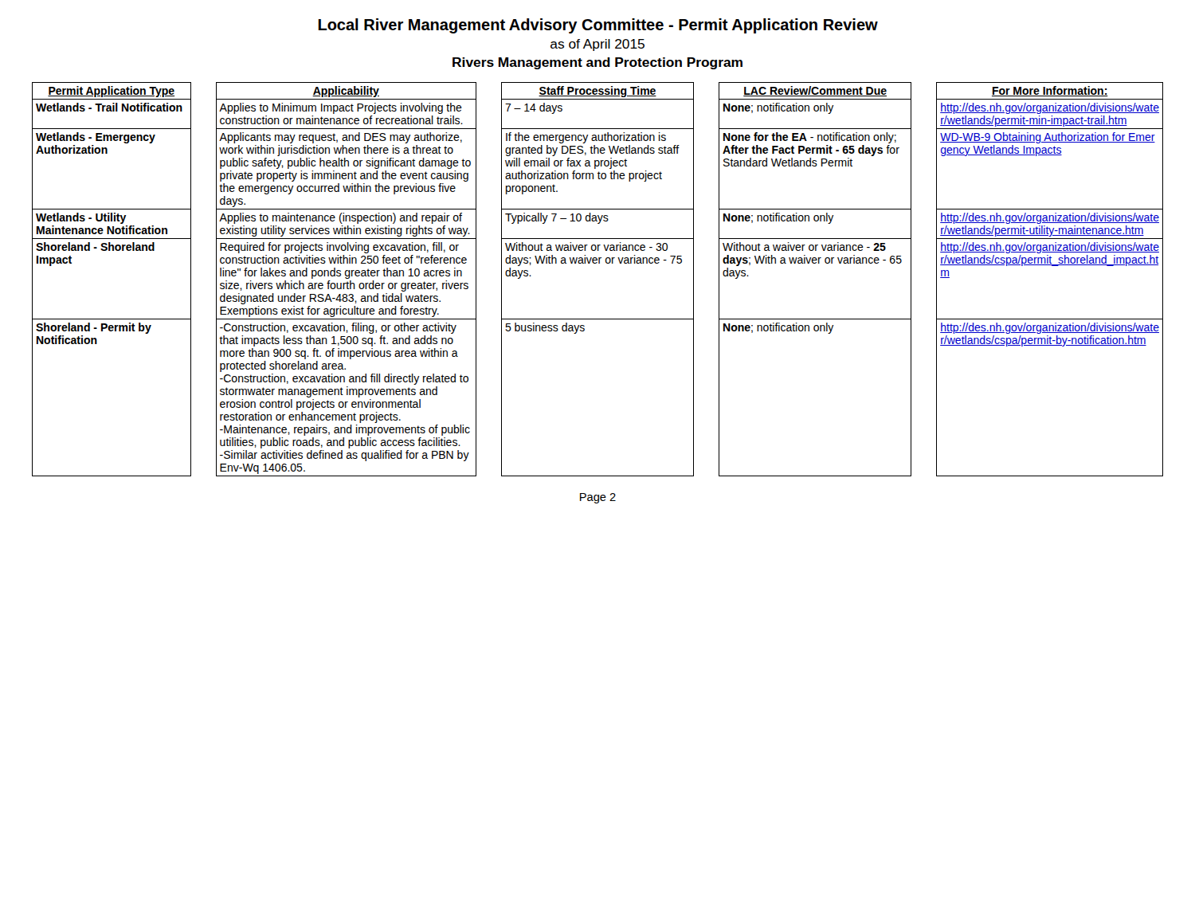Local River Management Advisory Committee - Permit Application Review
as of April 2015
Rivers Management and Protection Program
| Permit Application Type | | Applicability | | Staff Processing Time | | LAC Review/Comment Due | | For More Information: |
| --- | --- | --- | --- | --- | --- | --- | --- | --- |
| Wetlands - Trail Notification | | Applies to Minimum Impact Projects involving the construction or maintenance of recreational trails. | | 7 – 14 days | | None ; notification only | | http://des.nh.gov/organization/divisions/water/wetlands/permit-min-impact-trail.htm |
| Wetlands - Emergency Authorization | | Applicants may request, and DES may authorize, work within jurisdiction when there is a threat to public safety, public health or significant damage to private property is imminent and the event causing the emergency occurred within the previous five days. | | If the emergency authorization is granted by DES, the Wetlands staff will email or fax a project authorization form to the project proponent. | | None for the EA - notification only; After the Fact Permit - 65 days for Standard Wetlands Permit | | WD-WB-9 Obtaining Authorization for Emergency Wetlands Impacts |
| Wetlands - Utility Maintenance Notification | | Applies to maintenance (inspection) and repair of existing utility services within existing rights of way. | | Typically 7 – 10 days | | None ; notification only | | http://des.nh.gov/organization/divisions/water/wetlands/permit-utility-maintenance.htm |
| Shoreland - Shoreland Impact | | Required for projects involving excavation, fill, or construction activities within 250 feet of "reference line" for lakes and ponds greater than 10 acres in size, rivers which are fourth order or greater, rivers designated under RSA-483, and tidal waters. Exemptions exist for agriculture and forestry. | | Without a waiver or variance - 30 days; With a waiver or variance - 75 days. | | Without a waiver or variance - 25 days ; With a waiver or variance - 65 days. | | http://des.nh.gov/organization/divisions/water/wetlands/cspa/permit_shoreland_impact.htm |
| Shoreland - Permit by Notification | | -Construction, excavation, filing, or other activity that impacts less than 1,500 sq. ft. and adds no more than 900 sq. ft. of impervious area within a protected shoreland area. -Construction, excavation and fill directly related to stormwater management improvements and erosion control projects or environmental restoration or enhancement projects. -Maintenance, repairs, and improvements of public utilities, public roads, and public access facilities. -Similar activities defined as qualified for a PBN by Env-Wq 1406.05. | | 5 business days | | None ; notification only | | http://des.nh.gov/organization/divisions/water/wetlands/cspa/permit-by-notification.htm |
Page 2